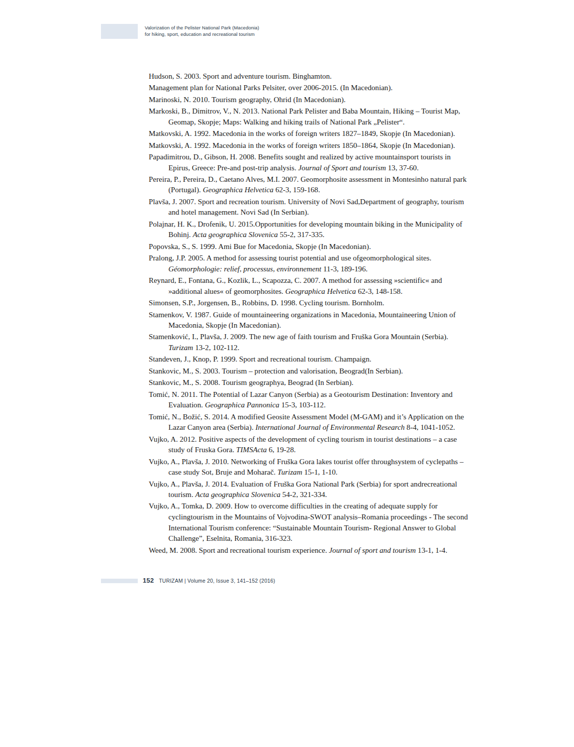Valorization of the Pelister National Park (Macedonia)
for hiking, sport, education and recreational tourism
Hudson, S. 2003. Sport and adventure tourism. Binghamton.
Management plan for National Parks Pelsiter, over 2006-2015. (In Macedonian).
Marinoski, N. 2010. Tourism geography, Ohrid (In Macedonian).
Markoski, B., Dimitrov, V., N. 2013. National Park Pelister and Baba Mountain, Hiking – Tourist Map, Geomap, Skopje; Maps: Walking and hiking trails of National Park „Pelister“.
Matkovski, A. 1992. Macedonia in the works of foreign writers 1827–1849, Skopje (In Macedonian).
Matkovski, A. 1992. Macedonia in the works of foreign writers 1850–1864, Skopje (In Macedonian).
Papadimitrou, D., Gibson, H. 2008. Benefits sought and realized by active mountainsport tourists in Epirus, Greece: Pre-and post-trip analysis. Journal of Sport and tourism 13, 37-60.
Pereira, P., Pereira, D., Caetano Alves, M.I. 2007. Geomorphosite assessment in Montesinho natural park (Portugal). Geographica Helvetica 62-3, 159-168.
Plavša, J. 2007. Sport and recreation tourism. University of Novi Sad,Department of geography, tourism and hotel management. Novi Sad (In Serbian).
Polajnar, H. K., Drofenik, U. 2015.Opportunities for developing mountain biking in the Municipality of Bohinj. Acta geographica Slovenica 55-2, 317-335.
Popovska, S., S. 1999. Ami Bue for Macedonia, Skopje (In Macedonian).
Pralong, J.P. 2005. A method for assessing tourist potential and use ofgeomorphological sites. Géomorphologie: relief, processus, environnement 11-3, 189-196.
Reynard, E., Fontana, G., Kozlik, L., Scapozza, C. 2007. A method for assessing »scientific« and »additional alues« of geomorphosites. Geographica Helvetica 62-3, 148-158.
Simonsen, S.P., Jorgensen, B., Robbins, D. 1998. Cycling tourism. Bornholm.
Stamenkov, V. 1987. Guide of mountaineering organizations in Macedonia, Mountaineering Union of Macedonia, Skopje (In Macedonian).
Stamenković, I., Plavša, J. 2009. The new age of faith tourism and Fruška Gora Mountain (Serbia). Turizam 13-2, 102-112.
Standeven, J., Knop, P. 1999. Sport and recreational tourism. Champaign.
Stankovic, M., S. 2003. Tourism – protection and valorisation, Beograd(In Serbian).
Stankovic, M., S. 2008. Tourism geographya, Beograd (In Serbian).
Tomić, N. 2011. The Potential of Lazar Canyon (Serbia) as a Geotourism Destination: Inventory and Evaluation. Geographica Pannonica 15-3, 103-112.
Tomić, N., Božić, S. 2014. A modified Geosite Assessment Model (M-GAM) and it’s Application on the Lazar Canyon area (Serbia). International Journal of Environmental Research 8-4, 1041-1052.
Vujko, A. 2012. Positive aspects of the development of cycling tourism in tourist destinations – a case study of Fruska Gora. TIMSActa 6, 19-28.
Vujko, A., Plavša, J. 2010. Networking of Fruška Gora lakes tourist offer throughsystem of cyclepaths – case study Sot, Bruje and Moharač. Turizam 15-1, 1-10.
Vujko, A., Plavša, J. 2014. Evaluation of Fruška Gora National Park (Serbia) for sport andrecreational tourism. Acta geographica Slovenica 54-2, 321-334.
Vujko, A., Tomka, D. 2009. How to overcome difficulties in the creating of adequate supply for cyclingtourism in the Mountains of Vojvodina-SWOT analysis–Romania proceedings - The second International Tourism conference: “Sustainable Mountain Tourism- Regional Answer to Global Challenge”, Eselnita, Romania, 316-323.
Weed, M. 2008. Sport and recreational tourism experience. Journal of sport and tourism 13-1, 1-4.
152
TURIZAM | Volume 20, Issue 3, 141–152 (2016)